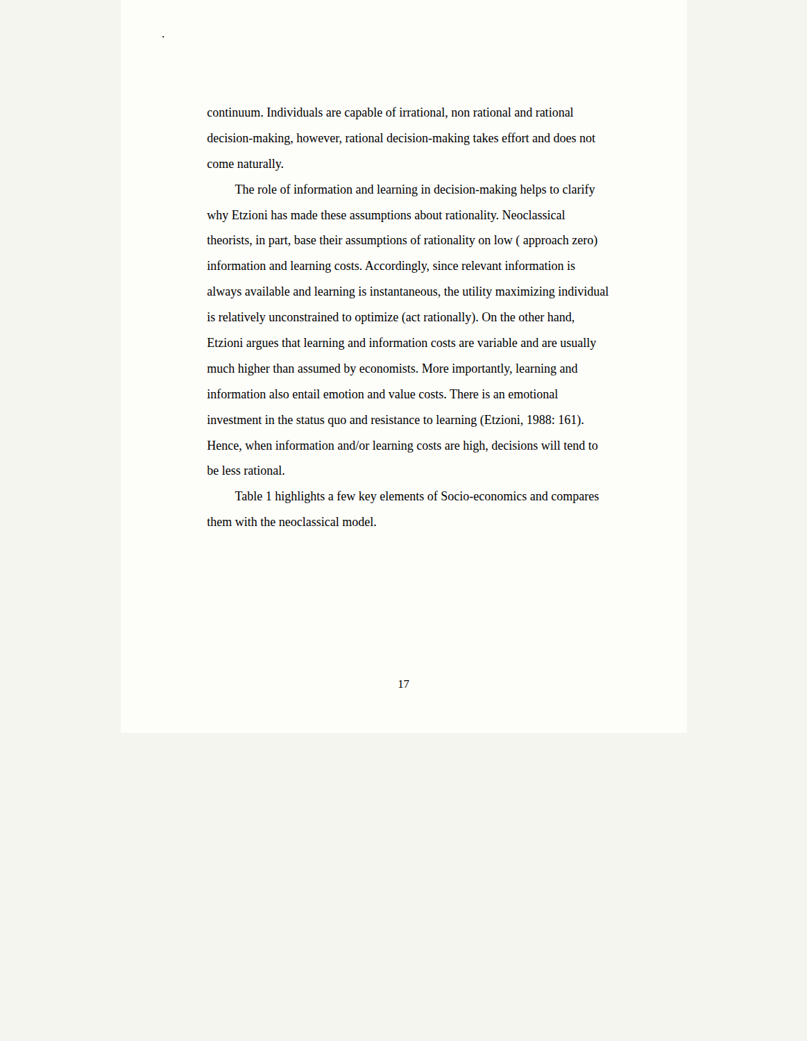.
continuum. Individuals are capable of irrational, non rational and rational decision-making, however, rational decision-making takes effort and does not come naturally.
The role of information and learning in decision-making helps to clarify why Etzioni has made these assumptions about rationality. Neoclassical theorists, in part, base their assumptions of rationality on low ( approach zero) information and learning costs. Accordingly, since relevant information is always available and learning is instantaneous, the utility maximizing individual is relatively unconstrained to optimize (act rationally). On the other hand, Etzioni argues that learning and information costs are variable and are usually much higher than assumed by economists. More importantly, learning and information also entail emotion and value costs. There is an emotional investment in the status quo and resistance to learning (Etzioni, 1988: 161). Hence, when information and/or learning costs are high, decisions will tend to be less rational.
Table 1 highlights a few key elements of Socio-economics and compares them with the neoclassical model.
17